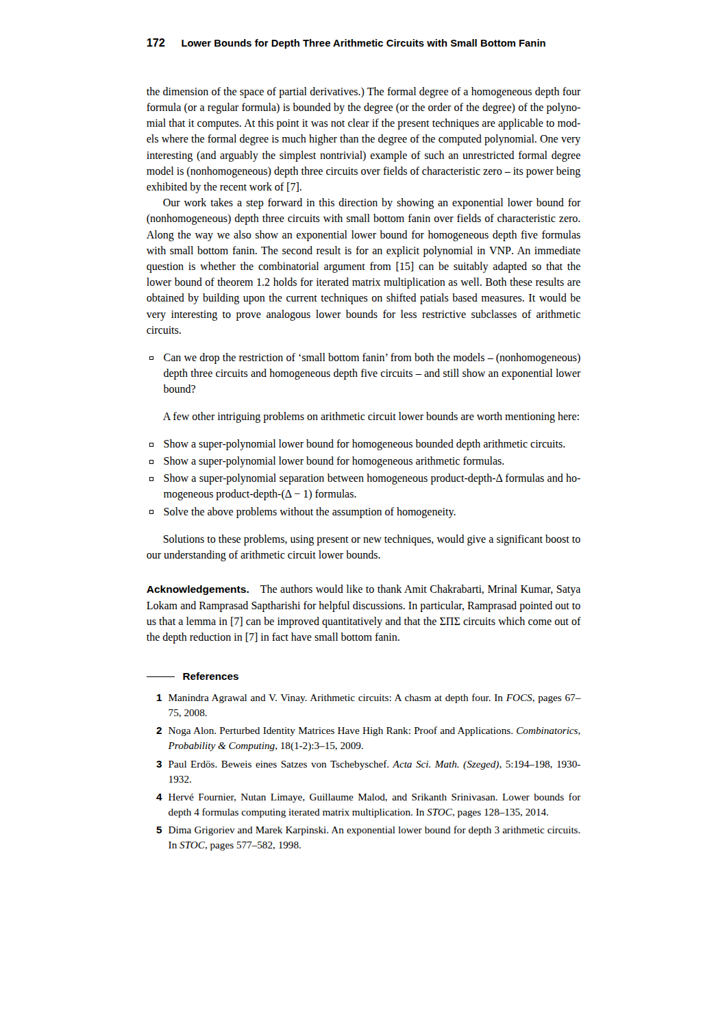172 Lower Bounds for Depth Three Arithmetic Circuits with Small Bottom Fanin
the dimension of the space of partial derivatives.) The formal degree of a homogeneous depth four formula (or a regular formula) is bounded by the degree (or the order of the degree) of the polynomial that it computes. At this point it was not clear if the present techniques are applicable to models where the formal degree is much higher than the degree of the computed polynomial. One very interesting (and arguably the simplest nontrivial) example of such an unrestricted formal degree model is (nonhomogeneous) depth three circuits over fields of characteristic zero – its power being exhibited by the recent work of [7].
Our work takes a step forward in this direction by showing an exponential lower bound for (nonhomogeneous) depth three circuits with small bottom fanin over fields of characteristic zero. Along the way we also show an exponential lower bound for homogeneous depth five formulas with small bottom fanin. The second result is for an explicit polynomial in VNP. An immediate question is whether the combinatorial argument from [15] can be suitably adapted so that the lower bound of theorem 1.2 holds for iterated matrix multiplication as well. Both these results are obtained by building upon the current techniques on shifted patials based measures. It would be very interesting to prove analogous lower bounds for less restrictive subclasses of arithmetic circuits.
Can we drop the restriction of ‘small bottom fanin’ from both the models – (nonhomogeneous) depth three circuits and homogeneous depth five circuits – and still show an exponential lower bound?
A few other intriguing problems on arithmetic circuit lower bounds are worth mentioning here:
Show a super-polynomial lower bound for homogeneous bounded depth arithmetic circuits.
Show a super-polynomial lower bound for homogeneous arithmetic formulas.
Show a super-polynomial separation between homogeneous product-depth-Δ formulas and homogeneous product-depth-(Δ − 1) formulas.
Solve the above problems without the assumption of homogeneity.
Solutions to these problems, using present or new techniques, would give a significant boost to our understanding of arithmetic circuit lower bounds.
Acknowledgements. The authors would like to thank Amit Chakrabarti, Mrinal Kumar, Satya Lokam and Ramprasad Saptharishi for helpful discussions. In particular, Ramprasad pointed out to us that a lemma in [7] can be improved quantitatively and that the ΣΠΣ circuits which come out of the depth reduction in [7] in fact have small bottom fanin.
References
Manindra Agrawal and V. Vinay. Arithmetic circuits: A chasm at depth four. In FOCS, pages 67–75, 2008.
Noga Alon. Perturbed Identity Matrices Have High Rank: Proof and Applications. Combinatorics, Probability & Computing, 18(1-2):3–15, 2009.
Paul Erdös. Beweis eines Satzes von Tschebyschef. Acta Sci. Math. (Szeged), 5:194–198, 1930-1932.
Hervé Fournier, Nutan Limaye, Guillaume Malod, and Srikanth Srinivasan. Lower bounds for depth 4 formulas computing iterated matrix multiplication. In STOC, pages 128–135, 2014.
Dima Grigoriev and Marek Karpinski. An exponential lower bound for depth 3 arithmetic circuits. In STOC, pages 577–582, 1998.